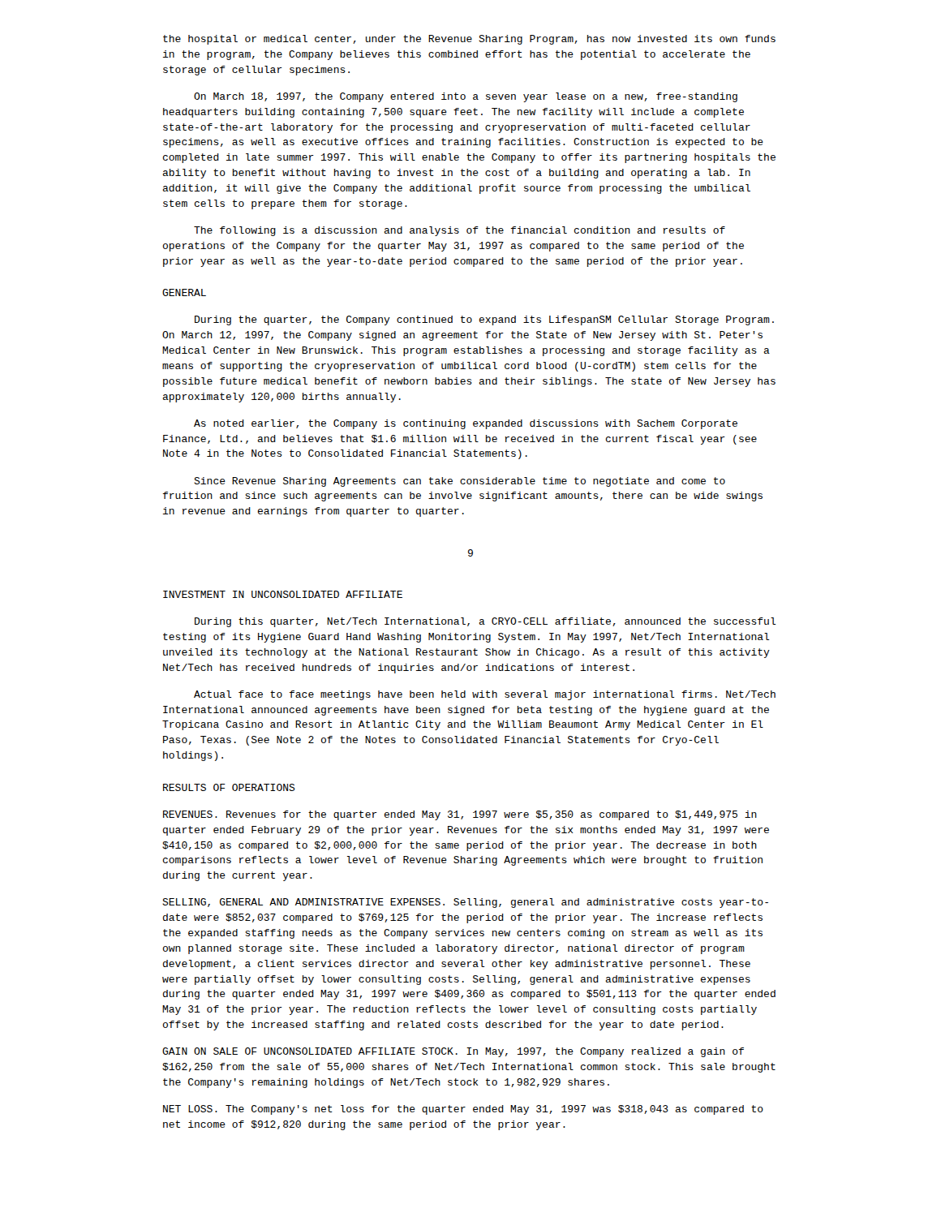the hospital or medical center, under the Revenue Sharing Program, has now invested its own funds in the program, the Company believes this combined effort has the potential to accelerate the storage of cellular specimens.
On March 18, 1997, the Company entered into a seven year lease on a new, free-standing headquarters building containing 7,500 square feet. The new facility will include a complete state-of-the-art laboratory for the processing and cryopreservation of multi-faceted cellular specimens, as well as executive offices and training facilities. Construction is expected to be completed in late summer 1997. This will enable the Company to offer its partnering hospitals the ability to benefit without having to invest in the cost of a building and operating a lab. In addition, it will give the Company the additional profit source from processing the umbilical stem cells to prepare them for storage.
The following is a discussion and analysis of the financial condition and results of operations of the Company for the quarter May 31, 1997 as compared to the same period of the prior year as well as the year-to-date period compared to the same period of the prior year.
GENERAL
During the quarter, the Company continued to expand its LifespanSM Cellular Storage Program. On March 12, 1997, the Company signed an agreement for the State of New Jersey with St. Peter's Medical Center in New Brunswick. This program establishes a processing and storage facility as a means of supporting the cryopreservation of umbilical cord blood (U-cordTM) stem cells for the possible future medical benefit of newborn babies and their siblings. The state of New Jersey has approximately 120,000 births annually.
As noted earlier, the Company is continuing expanded discussions with Sachem Corporate Finance, Ltd., and believes that $1.6 million will be received in the current fiscal year (see Note 4 in the Notes to Consolidated Financial Statements).
Since Revenue Sharing Agreements can take considerable time to negotiate and come to fruition and since such agreements can be involve significant amounts, there can be wide swings in revenue and earnings from quarter to quarter.
9
INVESTMENT IN UNCONSOLIDATED AFFILIATE
During this quarter, Net/Tech International, a CRYO-CELL affiliate, announced the successful testing of its Hygiene Guard Hand Washing Monitoring System. In May 1997, Net/Tech International unveiled its technology at the National Restaurant Show in Chicago. As a result of this activity Net/Tech has received hundreds of inquiries and/or indications of interest.
Actual face to face meetings have been held with several major international firms. Net/Tech International announced agreements have been signed for beta testing of the hygiene guard at the Tropicana Casino and Resort in Atlantic City and the William Beaumont Army Medical Center in El Paso, Texas. (See Note 2 of the Notes to Consolidated Financial Statements for Cryo-Cell holdings).
RESULTS OF OPERATIONS
REVENUES. Revenues for the quarter ended May 31, 1997 were $5,350 as compared to $1,449,975 in quarter ended February 29 of the prior year. Revenues for the six months ended May 31, 1997 were $410,150 as compared to $2,000,000 for the same period of the prior year. The decrease in both comparisons reflects a lower level of Revenue Sharing Agreements which were brought to fruition during the current year.
SELLING, GENERAL AND ADMINISTRATIVE EXPENSES. Selling, general and administrative costs year-to-date were $852,037 compared to $769,125 for the period of the prior year. The increase reflects the expanded staffing needs as the Company services new centers coming on stream as well as its own planned storage site. These included a laboratory director, national director of program development, a client services director and several other key administrative personnel. These were partially offset by lower consulting costs. Selling, general and administrative expenses during the quarter ended May 31, 1997 were $409,360 as compared to $501,113 for the quarter ended May 31 of the prior year. The reduction reflects the lower level of consulting costs partially offset by the increased staffing and related costs described for the year to date period.
GAIN ON SALE OF UNCONSOLIDATED AFFILIATE STOCK. In May, 1997, the Company realized a gain of $162,250 from the sale of 55,000 shares of Net/Tech International common stock. This sale brought the Company's remaining holdings of Net/Tech stock to 1,982,929 shares.
NET LOSS. The Company's net loss for the quarter ended May 31, 1997 was $318,043 as compared to net income of $912,820 during the same period of the prior year.